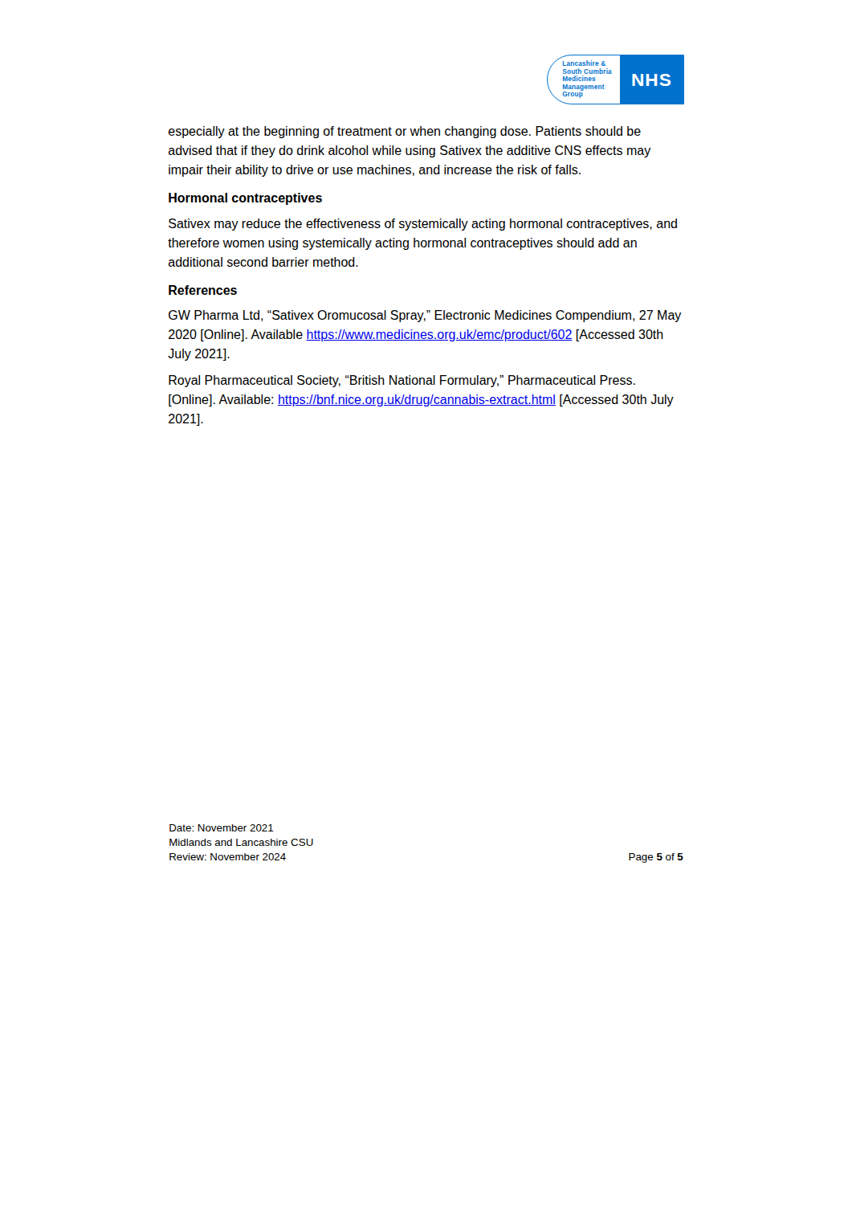| Lancashire & South Cumbria Medicines Management Group | NHS |
especially at the beginning of treatment or when changing dose. Patients should be advised that if they do drink alcohol while using Sativex the additive CNS effects may impair their ability to drive or use machines, and increase the risk of falls.
Hormonal contraceptives
Sativex may reduce the effectiveness of systemically acting hormonal contraceptives, and therefore women using systemically acting hormonal contraceptives should add an additional second barrier method.
References
GW Pharma Ltd, “Sativex Oromucosal Spray,” Electronic Medicines Compendium, 27 May 2020 [Online]. Available https://www.medicines.org.uk/emc/product/602 [Accessed 30th July 2021].
Royal Pharmaceutical Society, “British National Formulary,” Pharmaceutical Press. [Online]. Available: https://bnf.nice.org.uk/drug/cannabis-extract.html [Accessed 30th July 2021].
| Date: November 2021 Midlands and Lancashire CSU Review: November 2024 | Page 5 of 5 |